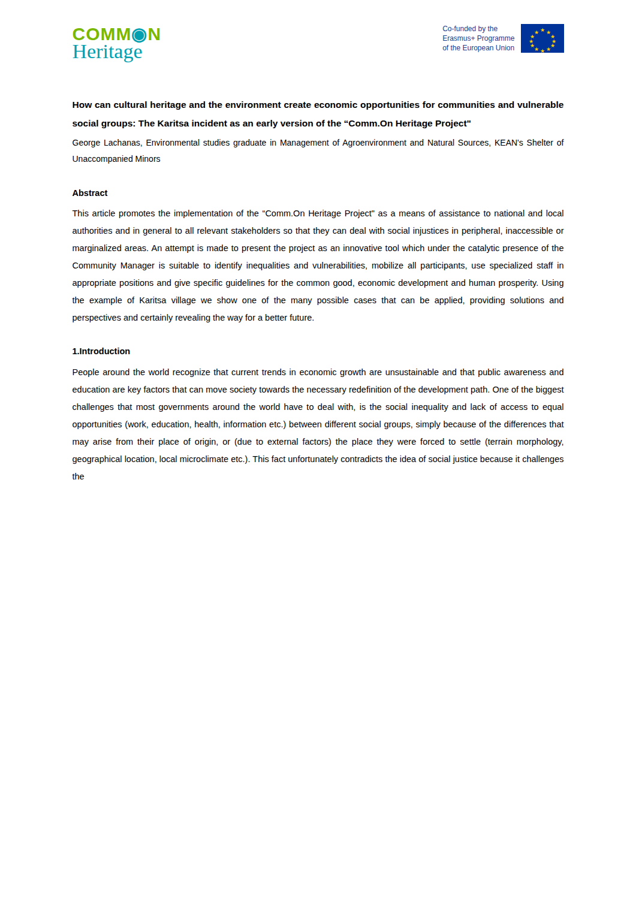COMM◉N
Heritage
Co-funded by the
Erasmus+ Programme
of the European Union
★ ★ ★ ★ ★ ★ ★ ★ ★ ★ ★ ★
How can cultural heritage and the environment create economic opportunities for communities and vulnerable social groups: The Karitsa incident as an early version of the “Comm.On Heritage Project"
George Lachanas, Environmental studies graduate in Management of Agroenvironment and Natural Sources, KEAN's Shelter of Unaccompanied Minors
Abstract
This article promotes the implementation of the “Comm.On Heritage Project" as a means of assistance to national and local authorities and in general to all relevant stakeholders so that they can deal with social injustices in peripheral, inaccessible or marginalized areas. An attempt is made to present the project as an innovative tool which under the catalytic presence of the Community Manager is suitable to identify inequalities and vulnerabilities, mobilize all participants, use specialized staff in appropriate positions and give specific guidelines for the common good, economic development and human prosperity. Using the example of Karitsa village we show one of the many possible cases that can be applied, providing solutions and perspectives and certainly revealing the way for a better future.
1.Introduction
People around the world recognize that current trends in economic growth are unsustainable and that public awareness and education are key factors that can move society towards the necessary redefinition of the development path. One of the biggest challenges that most governments around the world have to deal with, is the social inequality and lack of access to equal opportunities (work, education, health, information etc.) between different social groups, simply because of the differences that may arise from their place of origin, or (due to external factors) the place they were forced to settle (terrain morphology, geographical location, local microclimate etc.). This fact unfortunately contradicts the idea of social justice because it challenges the